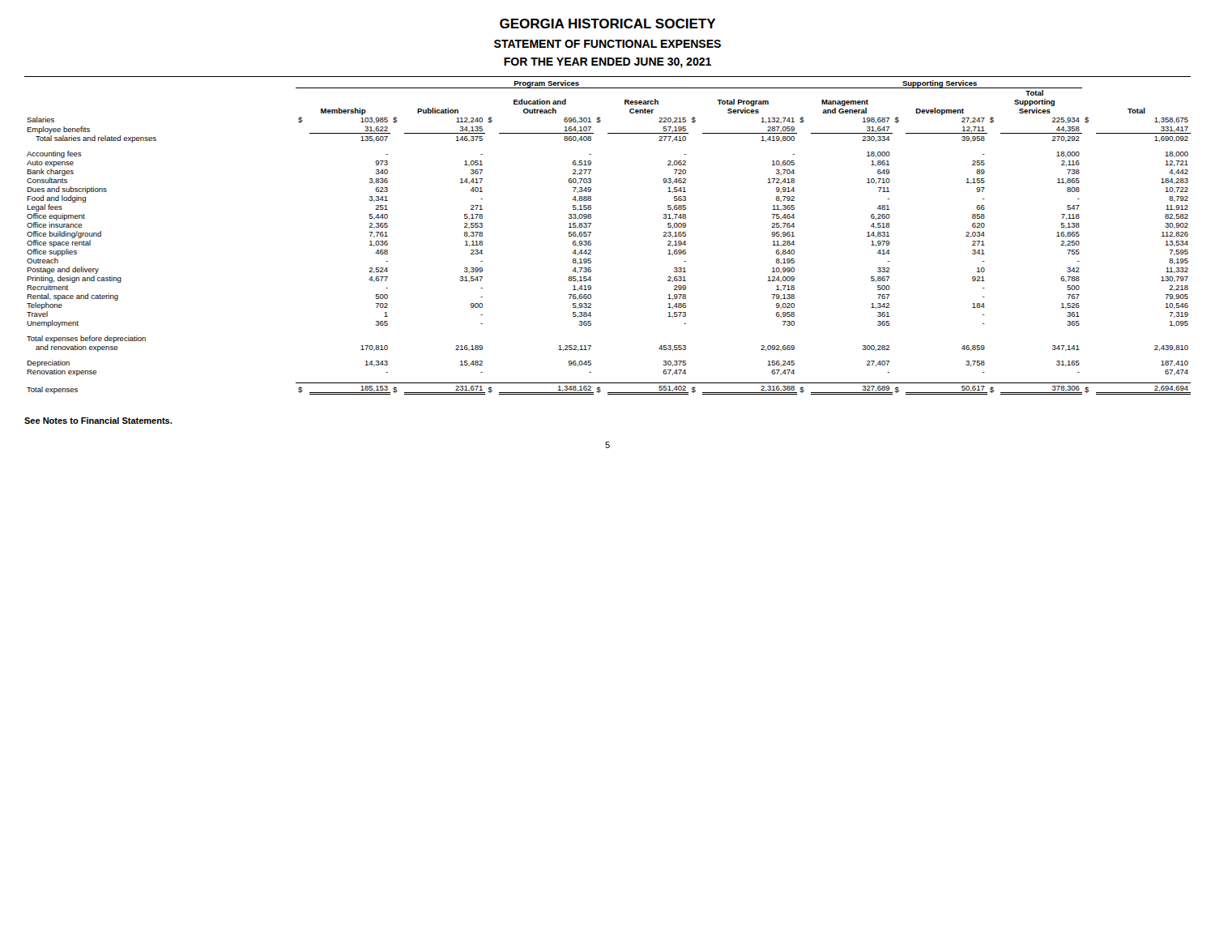GEORGIA HISTORICAL SOCIETY
STATEMENT OF FUNCTIONAL EXPENSES
FOR THE YEAR ENDED JUNE 30, 2021
| | Program Services | Supporting Services | |
| --- | --- | --- | --- |
| | Membership | Publication | Education and Outreach | Research Center | Total Program Services | Management and General | Development | Total Supporting Services | Total |
| Salaries | $ | 103,985 | $ | 112,240 | $ | 696,301 | $ | 220,215 | $ | 1,132,741 | $ | 198,687 | $ | 27,247 | $ | 225,934 | $ | 1,358,675 |
| Employee benefits | | 31,622 | | 34,135 | | 164,107 | | 57,195 | | 287,059 | | 31,647 | | 12,711 | | 44,358 | | 331,417 |
| Total salaries and related expenses | | 135,607 | | 146,375 | | 860,408 | | 277,410 | | 1,419,800 | | 230,334 | | 39,958 | | 270,292 | | 1,690,092 |
| Accounting fees | | - | | - | | - | | - | | - | | 18,000 | | - | | 18,000 | | 18,000 |
| Auto expense | | 973 | | 1,051 | | 6,519 | | 2,062 | | 10,605 | | 1,861 | | 255 | | 2,116 | | 12,721 |
| Bank charges | | 340 | | 367 | | 2,277 | | 720 | | 3,704 | | 649 | | 89 | | 738 | | 4,442 |
| Consultants | | 3,836 | | 14,417 | | 60,703 | | 93,462 | | 172,418 | | 10,710 | | 1,155 | | 11,865 | | 184,283 |
| Dues and subscriptions | | 623 | | 401 | | 7,349 | | 1,541 | | 9,914 | | 711 | | 97 | | 808 | | 10,722 |
| Food and lodging | | 3,341 | | - | | 4,888 | | 563 | | 8,792 | | - | | - | | - | | 8,792 |
| Legal fees | | 251 | | 271 | | 5,158 | | 5,685 | | 11,365 | | 481 | | 66 | | 547 | | 11,912 |
| Office equipment | | 5,440 | | 5,178 | | 33,098 | | 31,748 | | 75,464 | | 6,260 | | 858 | | 7,118 | | 82,582 |
| Office insurance | | 2,365 | | 2,553 | | 15,837 | | 5,009 | | 25,764 | | 4,518 | | 620 | | 5,138 | | 30,902 |
| Office building/ground | | 7,761 | | 8,378 | | 56,657 | | 23,165 | | 95,961 | | 14,831 | | 2,034 | | 16,865 | | 112,826 |
| Office space rental | | 1,036 | | 1,118 | | 6,936 | | 2,194 | | 11,284 | | 1,979 | | 271 | | 2,250 | | 13,534 |
| Office supplies | | 468 | | 234 | | 4,442 | | 1,696 | | 6,840 | | 414 | | 341 | | 755 | | 7,595 |
| Outreach | | - | | - | | 8,195 | | - | | 8,195 | | - | | - | | - | | 8,195 |
| Postage and delivery | | 2,524 | | 3,399 | | 4,736 | | 331 | | 10,990 | | 332 | | 10 | | 342 | | 11,332 |
| Printing, design and casting | | 4,677 | | 31,547 | | 85,154 | | 2,631 | | 124,009 | | 5,867 | | 921 | | 6,788 | | 130,797 |
| Recruitment | | - | | - | | 1,419 | | 299 | | 1,718 | | 500 | | - | | 500 | | 2,218 |
| Rental, space and catering | | 500 | | - | | 76,660 | | 1,978 | | 79,138 | | 767 | | - | | 767 | | 79,905 |
| Telephone | | 702 | | 900 | | 5,932 | | 1,486 | | 9,020 | | 1,342 | | 184 | | 1,526 | | 10,546 |
| Travel | | 1 | | - | | 5,384 | | 1,573 | | 6,958 | | 361 | | - | | 361 | | 7,319 |
| Unemployment | | 365 | | - | | 365 | | - | | 730 | | 365 | | - | | 365 | | 1,095 |
| Total expenses before depreciation | |
| and renovation expense | | 170,810 | | 216,189 | | 1,252,117 | | 453,553 | | 2,092,669 | | 300,282 | | 46,859 | | 347,141 | | 2,439,810 |
| Depreciation | | 14,343 | | 15,482 | | 96,045 | | 30,375 | | 156,245 | | 27,407 | | 3,758 | | 31,165 | | 187,410 |
| Renovation expense | | - | | - | | - | | 67,474 | | 67,474 | | - | | - | | - | | 67,474 |
| Total expenses | $ | 185,153 | $ | 231,671 | $ | 1,348,162 | $ | 551,402 | $ | 2,316,388 | $ | 327,689 | $ | 50,617 | $ | 378,306 | $ | 2,694,694 |
See Notes to Financial Statements.
5